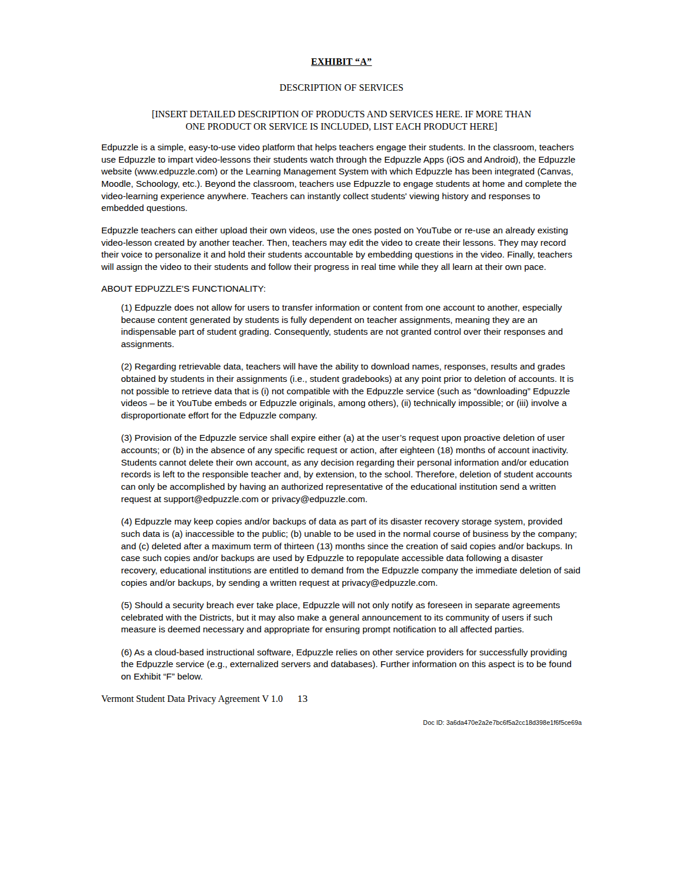EXHIBIT “A”
DESCRIPTION OF SERVICES
[INSERT DETAILED DESCRIPTION OF PRODUCTS AND SERVICES HERE. IF MORE THAN
ONE PRODUCT OR SERVICE IS INCLUDED, LIST EACH PRODUCT HERE]
Edpuzzle is a simple, easy-to-use video platform that helps teachers engage their students. In the classroom, teachers use Edpuzzle to impart video-lessons their students watch through the Edpuzzle Apps (iOS and Android), the Edpuzzle website (www.edpuzzle.com) or the Learning Management System with which Edpuzzle has been integrated (Canvas, Moodle, Schoology, etc.). Beyond the classroom, teachers use Edpuzzle to engage students at home and complete the video-learning experience anywhere. Teachers can instantly collect students' viewing history and responses to embedded questions.
Edpuzzle teachers can either upload their own videos, use the ones posted on YouTube or re-use an already existing video-lesson created by another teacher. Then, teachers may edit the video to create their lessons. They may record their voice to personalize it and hold their students accountable by embedding questions in the video. Finally, teachers will assign the video to their students and follow their progress in real time while they all learn at their own pace.
ABOUT EDPUZZLE'S FUNCTIONALITY:
(1) Edpuzzle does not allow for users to transfer information or content from one account to another, especially because content generated by students is fully dependent on teacher assignments, meaning they are an indispensable part of student grading. Consequently, students are not granted control over their responses and assignments.
(2) Regarding retrievable data, teachers will have the ability to download names, responses, results and grades obtained by students in their assignments (i.e., student gradebooks) at any point prior to deletion of accounts. It is not possible to retrieve data that is (i) not compatible with the Edpuzzle service (such as “downloading” Edpuzzle videos – be it YouTube embeds or Edpuzzle originals, among others), (ii) technically impossible; or (iii) involve a disproportionate effort for the Edpuzzle company.
(3) Provision of the Edpuzzle service shall expire either (a) at the user’s request upon proactive deletion of user accounts; or (b) in the absence of any specific request or action, after eighteen (18) months of account inactivity. Students cannot delete their own account, as any decision regarding their personal information and/or education records is left to the responsible teacher and, by extension, to the school. Therefore, deletion of student accounts can only be accomplished by having an authorized representative of the educational institution send a written request at support@edpuzzle.com or privacy@edpuzzle.com.
(4) Edpuzzle may keep copies and/or backups of data as part of its disaster recovery storage system, provided such data is (a) inaccessible to the public; (b) unable to be used in the normal course of business by the company; and (c) deleted after a maximum term of thirteen (13) months since the creation of said copies and/or backups. In case such copies and/or backups are used by Edpuzzle to repopulate accessible data following a disaster recovery, educational institutions are entitled to demand from the Edpuzzle company the immediate deletion of said copies and/or backups, by sending a written request at privacy@edpuzzle.com.
(5) Should a security breach ever take place, Edpuzzle will not only notify as foreseen in separate agreements celebrated with the Districts, but it may also make a general announcement to its community of users if such measure is deemed necessary and appropriate for ensuring prompt notification to all affected parties.
(6) As a cloud-based instructional software, Edpuzzle relies on other service providers for successfully providing the Edpuzzle service (e.g., externalized servers and databases). Further information on this aspect is to be found on Exhibit “F” below.
Vermont Student Data Privacy Agreement V 1.0 13
Doc ID: 3a6da470e2a2e7bc6f5a2cc18d398e1f6f5ce69a